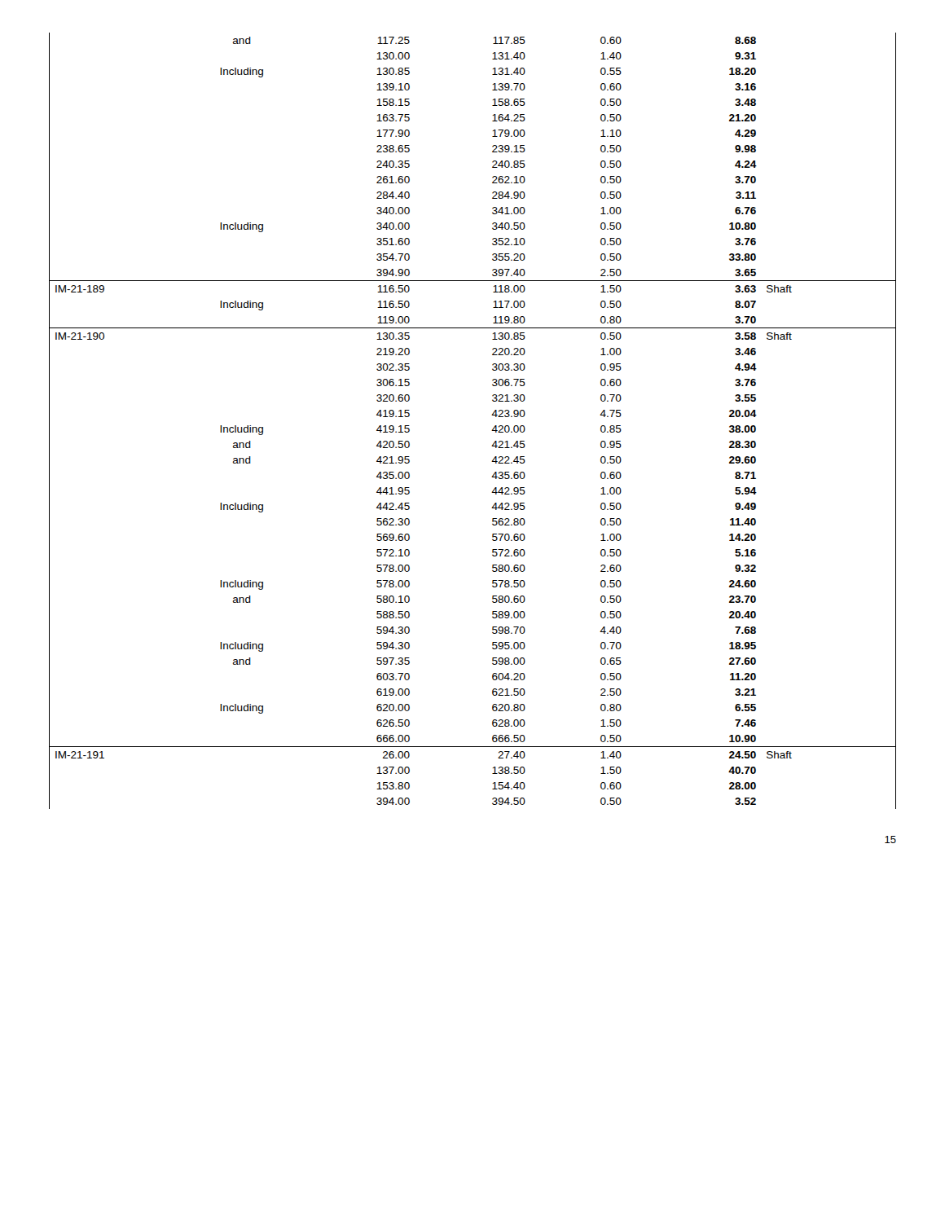| | and | 117.25 | 117.85 | 0.60 | 8.68 | |
| | | 130.00 | 131.40 | 1.40 | 9.31 | |
| | Including | 130.85 | 131.40 | 0.55 | 18.20 | |
| | | 139.10 | 139.70 | 0.60 | 3.16 | |
| | | 158.15 | 158.65 | 0.50 | 3.48 | |
| | | 163.75 | 164.25 | 0.50 | 21.20 | |
| | | 177.90 | 179.00 | 1.10 | 4.29 | |
| | | 238.65 | 239.15 | 0.50 | 9.98 | |
| | | 240.35 | 240.85 | 0.50 | 4.24 | |
| | | 261.60 | 262.10 | 0.50 | 3.70 | |
| | | 284.40 | 284.90 | 0.50 | 3.11 | |
| | | 340.00 | 341.00 | 1.00 | 6.76 | |
| | Including | 340.00 | 340.50 | 0.50 | 10.80 | |
| | | 351.60 | 352.10 | 0.50 | 3.76 | |
| | | 354.70 | 355.20 | 0.50 | 33.80 | |
| | | 394.90 | 397.40 | 2.50 | 3.65 | |
| IM-21-189 | | 116.50 | 118.00 | 1.50 | 3.63 | Shaft |
| | Including | 116.50 | 117.00 | 0.50 | 8.07 | |
| | | 119.00 | 119.80 | 0.80 | 3.70 | |
| IM-21-190 | | 130.35 | 130.85 | 0.50 | 3.58 | Shaft |
| | | 219.20 | 220.20 | 1.00 | 3.46 | |
| | | 302.35 | 303.30 | 0.95 | 4.94 | |
| | | 306.15 | 306.75 | 0.60 | 3.76 | |
| | | 320.60 | 321.30 | 0.70 | 3.55 | |
| | | 419.15 | 423.90 | 4.75 | 20.04 | |
| | Including | 419.15 | 420.00 | 0.85 | 38.00 | |
| | and | 420.50 | 421.45 | 0.95 | 28.30 | |
| | and | 421.95 | 422.45 | 0.50 | 29.60 | |
| | | 435.00 | 435.60 | 0.60 | 8.71 | |
| | | 441.95 | 442.95 | 1.00 | 5.94 | |
| | Including | 442.45 | 442.95 | 0.50 | 9.49 | |
| | | 562.30 | 562.80 | 0.50 | 11.40 | |
| | | 569.60 | 570.60 | 1.00 | 14.20 | |
| | | 572.10 | 572.60 | 0.50 | 5.16 | |
| | | 578.00 | 580.60 | 2.60 | 9.32 | |
| | Including | 578.00 | 578.50 | 0.50 | 24.60 | |
| | and | 580.10 | 580.60 | 0.50 | 23.70 | |
| | | 588.50 | 589.00 | 0.50 | 20.40 | |
| | | 594.30 | 598.70 | 4.40 | 7.68 | |
| | Including | 594.30 | 595.00 | 0.70 | 18.95 | |
| | and | 597.35 | 598.00 | 0.65 | 27.60 | |
| | | 603.70 | 604.20 | 0.50 | 11.20 | |
| | | 619.00 | 621.50 | 2.50 | 3.21 | |
| | Including | 620.00 | 620.80 | 0.80 | 6.55 | |
| | | 626.50 | 628.00 | 1.50 | 7.46 | |
| | | 666.00 | 666.50 | 0.50 | 10.90 | |
| IM-21-191 | | 26.00 | 27.40 | 1.40 | 24.50 | Shaft |
| | | 137.00 | 138.50 | 1.50 | 40.70 | |
| | | 153.80 | 154.40 | 0.60 | 28.00 | |
| | | 394.00 | 394.50 | 0.50 | 3.52 | |
15